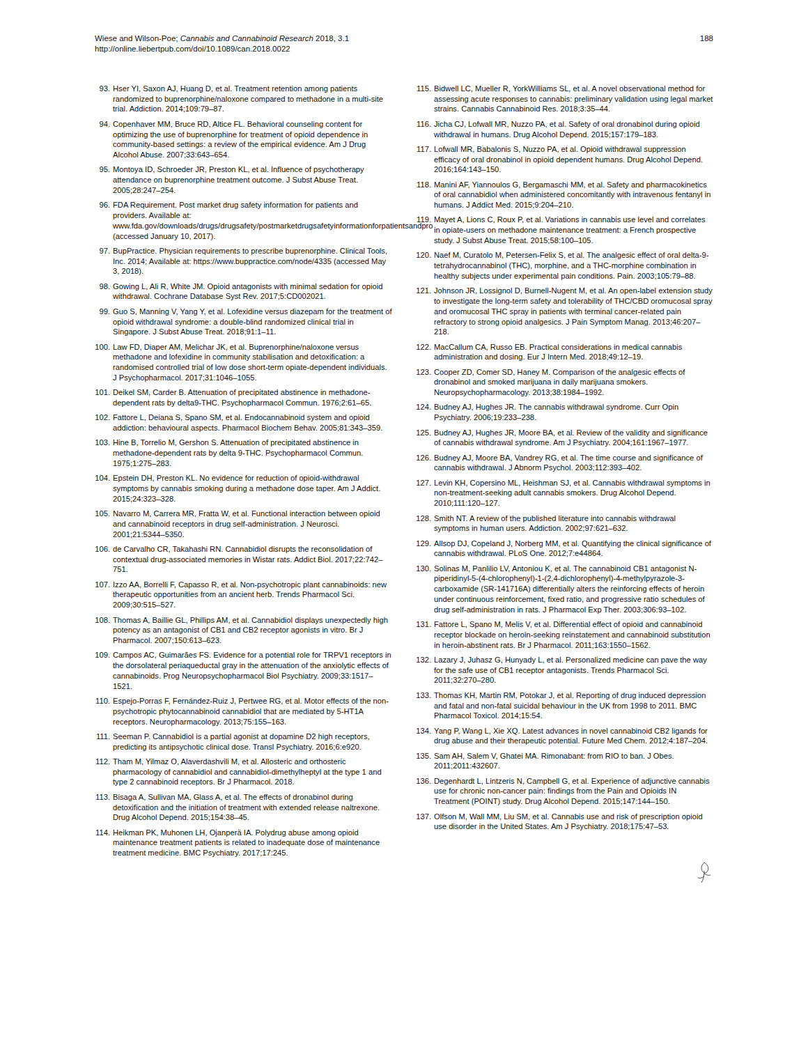Wiese and Wilson-Poe; Cannabis and Cannabinoid Research 2018, 3.1
http://online.liebertpub.com/doi/10.1089/can.2018.0022
188
93. Hser YI, Saxon AJ, Huang D, et al. Treatment retention among patients randomized to buprenorphine/naloxone compared to methadone in a multi-site trial. Addiction. 2014;109:79–87.
94. Copenhaver MM, Bruce RD, Altice FL. Behavioral counseling content for optimizing the use of buprenorphine for treatment of opioid dependence in community-based settings: a review of the empirical evidence. Am J Drug Alcohol Abuse. 2007;33:643–654.
95. Montoya ID, Schroeder JR, Preston KL, et al. Influence of psychotherapy attendance on buprenorphine treatment outcome. J Subst Abuse Treat. 2005;28:247–254.
96. FDA Requirement. Post market drug safety information for patients and providers. Available at: www.fda.gov/downloads/drugs/drugsafety/postmarketdrugsafetyinformationforpatientsandpro (accessed January 10, 2017).
97. BupPractice. Physician requirements to prescribe buprenorphine. Clinical Tools, Inc. 2014; Available at: https://www.buppractice.com/node/4335 (accessed May 3, 2018).
98. Gowing L, Ali R, White JM. Opioid antagonists with minimal sedation for opioid withdrawal. Cochrane Database Syst Rev. 2017;5:CD002021.
99. Guo S, Manning V, Yang Y, et al. Lofexidine versus diazepam for the treatment of opioid withdrawal syndrome: a double-blind randomized clinical trial in Singapore. J Subst Abuse Treat. 2018;91:1–11.
100. Law FD, Diaper AM, Melichar JK, et al. Buprenorphine/naloxone versus methadone and lofexidine in community stabilisation and detoxification: a randomised controlled trial of low dose short-term opiate-dependent individuals. J Psychopharmacol. 2017;31:1046–1055.
101. Deikel SM, Carder B. Attenuation of precipitated abstinence in methadone-dependent rats by delta9-THC. Psychopharmacol Commun. 1976;2:61–65.
102. Fattore L, Deiana S, Spano SM, et al. Endocannabinoid system and opioid addiction: behavioural aspects. Pharmacol Biochem Behav. 2005;81:343–359.
103. Hine B, Torrelio M, Gershon S. Attenuation of precipitated abstinence in methadone-dependent rats by delta 9-THC. Psychopharmacol Commun. 1975;1:275–283.
104. Epstein DH, Preston KL. No evidence for reduction of opioid-withdrawal symptoms by cannabis smoking during a methadone dose taper. Am J Addict. 2015;24:323–328.
105. Navarro M, Carrera MR, Fratta W, et al. Functional interaction between opioid and cannabinoid receptors in drug self-administration. J Neurosci. 2001;21:5344–5350.
106. de Carvalho CR, Takahashi RN. Cannabidiol disrupts the reconsolidation of contextual drug-associated memories in Wistar rats. Addict Biol. 2017;22:742–751.
107. Izzo AA, Borrelli F, Capasso R, et al. Non-psychotropic plant cannabinoids: new therapeutic opportunities from an ancient herb. Trends Pharmacol Sci. 2009;30:515–527.
108. Thomas A, Baillie GL, Phillips AM, et al. Cannabidiol displays unexpectedly high potency as an antagonist of CB1 and CB2 receptor agonists in vitro. Br J Pharmacol. 2007;150:613–623.
109. Campos AC, Guimarães FS. Evidence for a potential role for TRPV1 receptors in the dorsolateral periaqueductal gray in the attenuation of the anxiolytic effects of cannabinoids. Prog Neuropsychopharmacol Biol Psychiatry. 2009;33:1517–1521.
110. Espejo-Porras F, Fernández-Ruiz J, Pertwee RG, et al. Motor effects of the non-psychotropic phytocannabinoid cannabidiol that are mediated by 5-HT1A receptors. Neuropharmacology. 2013;75:155–163.
111. Seeman P. Cannabidiol is a partial agonist at dopamine D2 high receptors, predicting its antipsychotic clinical dose. Transl Psychiatry. 2016;6:e920.
112. Tham M, Yilmaz O, Alaverdashvili M, et al. Allosteric and orthosteric pharmacology of cannabidiol and cannabidiol-dimethylheptyl at the type 1 and type 2 cannabinoid receptors. Br J Pharmacol. 2018.
113. Bisaga A, Sullivan MA, Glass A, et al. The effects of dronabinol during detoxification and the initiation of treatment with extended release naltrexone. Drug Alcohol Depend. 2015;154:38–45.
114. Heikman PK, Muhonen LH, Ojanperä IA. Polydrug abuse among opioid maintenance treatment patients is related to inadequate dose of maintenance treatment medicine. BMC Psychiatry. 2017;17:245.
115. Bidwell LC, Mueller R, YorkWilliams SL, et al. A novel observational method for assessing acute responses to cannabis: preliminary validation using legal market strains. Cannabis Cannabinoid Res. 2018;3:35–44.
116. Jicha CJ, Lofwall MR, Nuzzo PA, et al. Safety of oral dronabinol during opioid withdrawal in humans. Drug Alcohol Depend. 2015;157:179–183.
117. Lofwall MR, Babalonis S, Nuzzo PA, et al. Opioid withdrawal suppression efficacy of oral dronabinol in opioid dependent humans. Drug Alcohol Depend. 2016;164:143–150.
118. Manini AF, Yiannoulos G, Bergamaschi MM, et al. Safety and pharmacokinetics of oral cannabidiol when administered concomitantly with intravenous fentanyl in humans. J Addict Med. 2015;9:204–210.
119. Mayet A, Lions C, Roux P, et al. Variations in cannabis use level and correlates in opiate-users on methadone maintenance treatment: a French prospective study. J Subst Abuse Treat. 2015;58:100–105.
120. Naef M, Curatolo M, Petersen-Felix S, et al. The analgesic effect of oral delta-9-tetrahydrocannabinol (THC), morphine, and a THC-morphine combination in healthy subjects under experimental pain conditions. Pain. 2003;105:79–88.
121. Johnson JR, Lossignol D, Burnell-Nugent M, et al. An open-label extension study to investigate the long-term safety and tolerability of THC/CBD oromucosal spray and oromucosal THC spray in patients with terminal cancer-related pain refractory to strong opioid analgesics. J Pain Symptom Manag. 2013;46:207–218.
122. MacCallum CA, Russo EB. Practical considerations in medical cannabis administration and dosing. Eur J Intern Med. 2018;49:12–19.
123. Cooper ZD, Comer SD, Haney M. Comparison of the analgesic effects of dronabinol and smoked marijuana in daily marijuana smokers. Neuropsychopharmacology. 2013;38:1984–1992.
124. Budney AJ, Hughes JR. The cannabis withdrawal syndrome. Curr Opin Psychiatry. 2006;19:233–238.
125. Budney AJ, Hughes JR, Moore BA, et al. Review of the validity and significance of cannabis withdrawal syndrome. Am J Psychiatry. 2004;161:1967–1977.
126. Budney AJ, Moore BA, Vandrey RG, et al. The time course and significance of cannabis withdrawal. J Abnorm Psychol. 2003;112:393–402.
127. Levin KH, Copersino ML, Heishman SJ, et al. Cannabis withdrawal symptoms in non-treatment-seeking adult cannabis smokers. Drug Alcohol Depend. 2010;111:120–127.
128. Smith NT. A review of the published literature into cannabis withdrawal symptoms in human users. Addiction. 2002;97:621–632.
129. Allsop DJ, Copeland J, Norberg MM, et al. Quantifying the clinical significance of cannabis withdrawal. PLoS One. 2012;7:e44864.
130. Solinas M, Panlilio LV, Antoniou K, et al. The cannabinoid CB1 antagonist N-piperidinyl-5-(4-chlorophenyl)-1-(2,4-dichlorophenyl)-4-methylpyrazole-3-carboxamide (SR-141716A) differentially alters the reinforcing effects of heroin under continuous reinforcement, fixed ratio, and progressive ratio schedules of drug self-administration in rats. J Pharmacol Exp Ther. 2003;306:93–102.
131. Fattore L, Spano M, Melis V, et al. Differential effect of opioid and cannabinoid receptor blockade on heroin-seeking reinstatement and cannabinoid substitution in heroin-abstinent rats. Br J Pharmacol. 2011;163:1550–1562.
132. Lazary J, Juhasz G, Hunyady L, et al. Personalized medicine can pave the way for the safe use of CB1 receptor antagonists. Trends Pharmacol Sci. 2011;32:270–280.
133. Thomas KH, Martin RM, Potokar J, et al. Reporting of drug induced depression and fatal and non-fatal suicidal behaviour in the UK from 1998 to 2011. BMC Pharmacol Toxicol. 2014;15:54.
134. Yang P, Wang L, Xie XQ. Latest advances in novel cannabinoid CB2 ligands for drug abuse and their therapeutic potential. Future Med Chem. 2012;4:187–204.
135. Sam AH, Salem V, Ghatei MA. Rimonabant: from RIO to ban. J Obes. 2011;2011:432607.
136. Degenhardt L, Lintzeris N, Campbell G, et al. Experience of adjunctive cannabis use for chronic non-cancer pain: findings from the Pain and Opioids IN Treatment (POINT) study. Drug Alcohol Depend. 2015;147:144–150.
137. Olfson M, Wall MM, Liu SM, et al. Cannabis use and risk of prescription opioid use disorder in the United States. Am J Psychiatry. 2018;175:47–53.